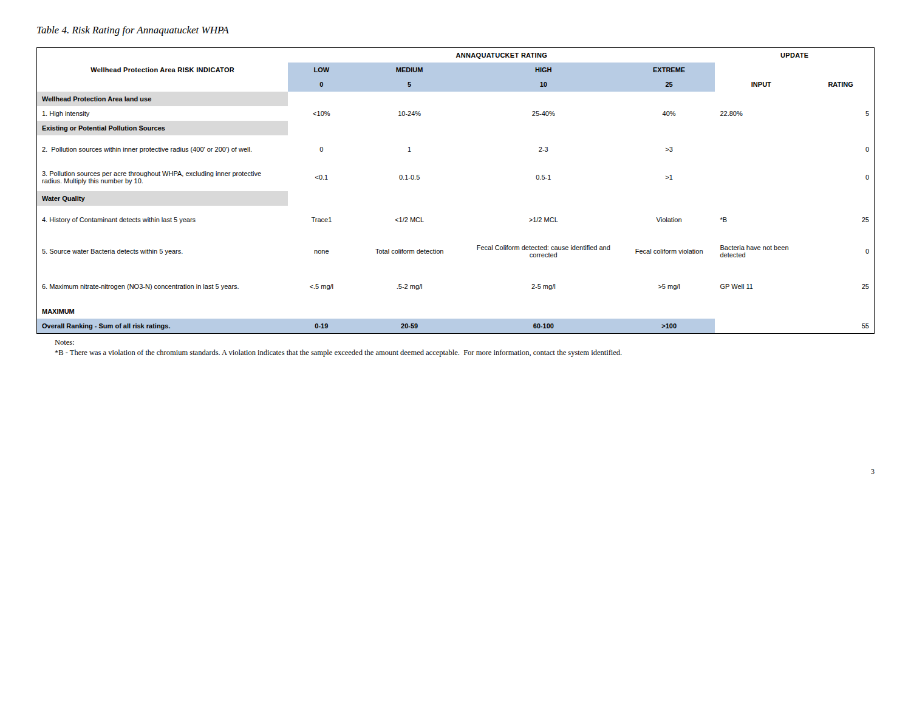Table 4. Risk Rating for Annaquatucket WHPA
| Wellhead Protection Area RISK INDICATOR | ANNAQUATUCKET RATING | UPDATE |
| LOW | MEDIUM | HIGH | EXTREME | INPUT | RATING |
| 0 | 5 | 10 | 25 |
| Wellhead Protection Area land use | | | | | | |
| 1. High intensity | <10% | 10-24% | 25-40% | 40% | 22.80% | 5 |
| Existing or Potential Pollution Sources | | | | | | |
| 2. Pollution sources within inner protective radius (400' or 200') of well. | 0 | 1 | 2-3 | >3 | | 0 |
| 3. Pollution sources per acre throughout WHPA, excluding inner protective radius. Multiply this number by 10. | <0.1 | 0.1-0.5 | 0.5-1 | >1 | | 0 |
| Water Quality | | | | | | |
| 4. History of Contaminant detects within last 5 years | Trace1 | <1/2 MCL | >1/2 MCL | Violation | *B | 25 |
| 5. Source water Bacteria detects within 5 years. | none | Total coliform detection | Fecal Coliform detected: cause identified and corrected | Fecal coliform violation | Bacteria have not been detected | 0 |
| 6. Maximum nitrate-nitrogen (NO3-N) concentration in last 5 years. | <.5 mg/l | .5-2 mg/l | 2-5 mg/l | >5 mg/l | GP Well 11 | 25 |
| MAXIMUM | | | | | | |
| Overall Ranking - Sum of all risk ratings. | 0-19 | 20-59 | 60-100 | >100 | | 55 |
Notes:
*B - There was a violation of the chromium standards. A violation indicates that the sample exceeded the amount deemed acceptable. For more information, contact the system identified.
3